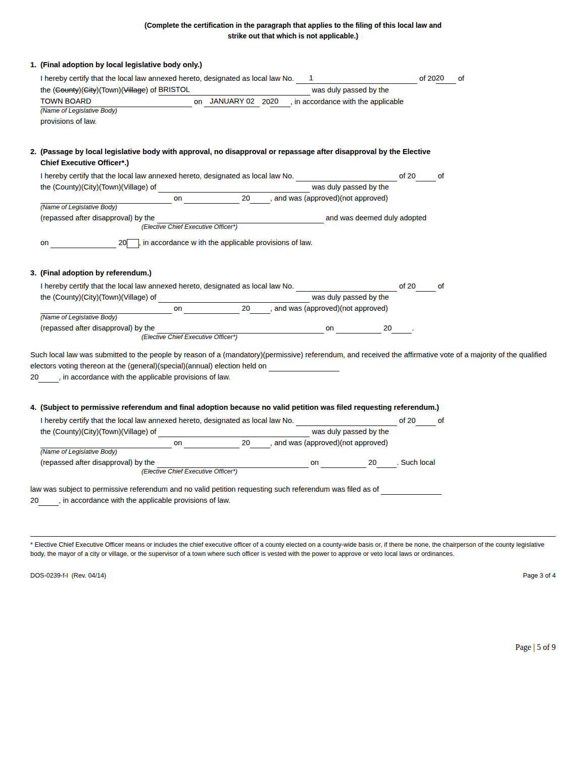(Complete the certification in the paragraph that applies to the filing of this local law and
strike out that which is not applicable.)
1.(Final adoption by local legislative body only.)
I hereby certify that the local law annexed hereto, designated as local law No. 1 of 2020 of
the (County)(City)(Town)(Village) of BRISTOL was duly passed by the
TOWN BOARD on JANUARY 02 2020, in accordance with the applicable (Name of Legislative Body)
provisions of law.
2.(Passage by local legislative body with approval, no disapproval or repassage after disapproval by the Elective
Chief Executive Officer*.)
I hereby certify that the local law annexed hereto, designated as local law No. of 20 of
the (County)(City)(Town)(Village) of was duly passed by the
on 20 , and was (approved)(not approved) (Name of Legislative Body)
(repassed after disapproval) by the and was deemed duly adopted (Elective Chief Executive Officer*)
on 20 , in accordance w ith the applicable provisions of law.
3.(Final adoption by referendum.)
I hereby certify that the local law annexed hereto, designated as local law No. of 20 of
the (County)(City)(Town)(Village) of was duly passed by the
on 20 , and was (approved)(not approved) (Name of Legislative Body)
(repassed after disapproval) by the on 20 . (Elective Chief Executive Officer*)
Such local law was submitted to the people by reason of a (mandatory)(permissive) referendum, and received the affirmative vote of a majority of the qualified electors voting thereon at the (general)(special)(annual) election held on
20 , in accordance with the applicable provisions of law.
4.(Subject to permissive referendum and final adoption because no valid petition was filed requesting referendum.)
I hereby certify that the local law annexed hereto, designated as local law No. of 20 of
the (County)(City)(Town)(Village) of was duly passed by the
on 20 , and was (approved)(not approved) (Name of Legislative Body)
(repassed after disapproval) by the on 20 . Such local (Elective Chief Executive Officer*)
law was subject to permissive referendum and no valid petition requesting such referendum was filed as of
20 , in accordance with the applicable provisions of law.
* Elective Chief Executive Officer means or includes the chief executive officer of a county elected on a county-wide basis or, if there be none, the chairperson of the county legislative body, the mayor of a city or village, or the supervisor of a town where such officer is vested with the power to approve or veto local laws or ordinances.
DOS-0239-f-l (Rev. 04/14) Page 3 of 4
Page | 5 of 9